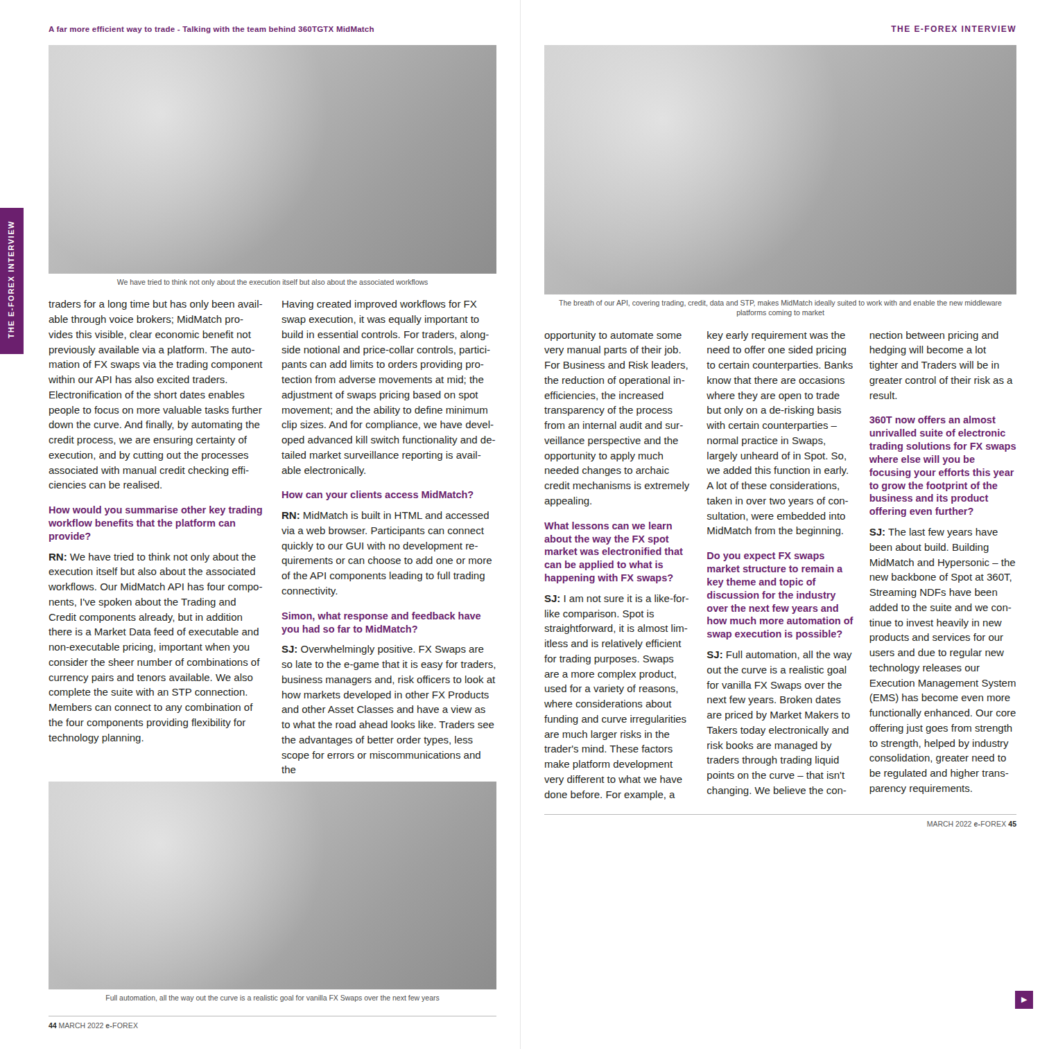The e-Forex Interview
A far more efficient way to trade - Talking with the team behind 360TGTX MidMatch
We have tried to think not only about the execution itself but also about the associated workflows
traders for a long time but has only been available through voice brokers; MidMatch provides this visible, clear economic benefit not previously available via a platform. The automation of FX swaps via the trading component within our API has also excited traders. Electronification of the short dates enables people to focus on more valuable tasks further down the curve. And finally, by automating the credit process, we are ensuring certainty of execution, and by cutting out the processes associated with manual credit checking efficiencies can be realised.
How would you summarise other key trading workflow benefits that the platform can provide?
RN: We have tried to think not only about the execution itself but also about the associated workflows. Our MidMatch API has four components, I've spoken about the Trading and Credit components already, but in addition there is a Market Data feed of executable and non-executable pricing, important when you consider the sheer number of combinations of currency pairs and tenors available. We also complete the suite with an STP connection. Members can connect to any combination of the four components providing flexibility for technology planning.
Having created improved workflows for FX swap execution, it was equally important to build in essential controls. For traders, alongside notional and price-collar controls, participants can add limits to orders providing protection from adverse movements at mid; the adjustment of swaps pricing based on spot movement; and the ability to define minimum clip sizes. And for compliance, we have developed advanced kill switch functionality and detailed market surveillance reporting is available electronically.
How can your clients access MidMatch?
RN: MidMatch is built in HTML and accessed via a web browser. Participants can connect quickly to our GUI with no development requirements or can choose to add one or more of the API components leading to full trading connectivity.
Simon, what response and feedback have you had so far to MidMatch?
SJ: Overwhelmingly positive. FX Swaps are so late to the e-game that it is easy for traders, business managers and, risk officers to look at how markets developed in other FX Products and other Asset Classes and have a view as to what the road ahead looks like. Traders see the advantages of better order types, less scope for errors or miscommunications and the
Full automation, all the way out the curve is a realistic goal for vanilla FX Swaps over the next few years
44 MARCH 2022 e-FOREX
The e-Forex Interview
The breath of our API, covering trading, credit, data and STP, makes MidMatch ideally suited to work with and enable the new middleware platforms coming to market
opportunity to automate some very manual parts of their job. For Business and Risk leaders, the reduction of operational inefficiencies, the increased transparency of the process from an internal audit and surveillance perspective and the opportunity to apply much needed changes to archaic credit mechanisms is extremely appealing.
What lessons can we learn about the way the FX spot market was electronified that can be applied to what is happening with FX swaps?
SJ: I am not sure it is a like-for-like comparison. Spot is straightforward, it is almost limitless and is relatively efficient for trading purposes. Swaps are a more complex product, used for a variety of reasons, where considerations about funding and curve irregularities are much larger risks in the trader's mind. These factors make platform development very different to what we have done before. For example, a key early requirement was the need to offer one sided pricing to certain counterparties. Banks know that there are occasions where they are open to trade but only on a de-risking basis with certain counterparties – normal practice in Swaps, largely unheard of in Spot. So, we added this function in early. A lot of these considerations, taken in over two years of consultation, were embedded into MidMatch from the beginning.
Do you expect FX swaps market structure to remain a key theme and topic of discussion for the industry over the next few years and how much more automation of swap execution is possible?
SJ: Full automation, all the way out the curve is a realistic goal for vanilla FX Swaps over the next few years. Broken dates are priced by Market Makers to Takers today electronically and risk books are managed by traders through trading liquid points on the curve – that isn't changing. We believe the connection between pricing and hedging will become a lot tighter and Traders will be in greater control of their risk as a result.
360T now offers an almost unrivalled suite of electronic trading solutions for FX swaps where else will you be focusing your efforts this year to grow the footprint of the business and its product offering even further?
SJ: The last few years have been about build. Building MidMatch and Hypersonic – the new backbone of Spot at 360T, Streaming NDFs have been added to the suite and we continue to invest heavily in new products and services for our users and due to regular new technology releases our Execution Management System (EMS) has become even more functionally enhanced. Our core offering just goes from strength to strength, helped by industry consolidation, greater need to be regulated and higher transparency requirements.
▶
MARCH 2022 e-FOREX 45